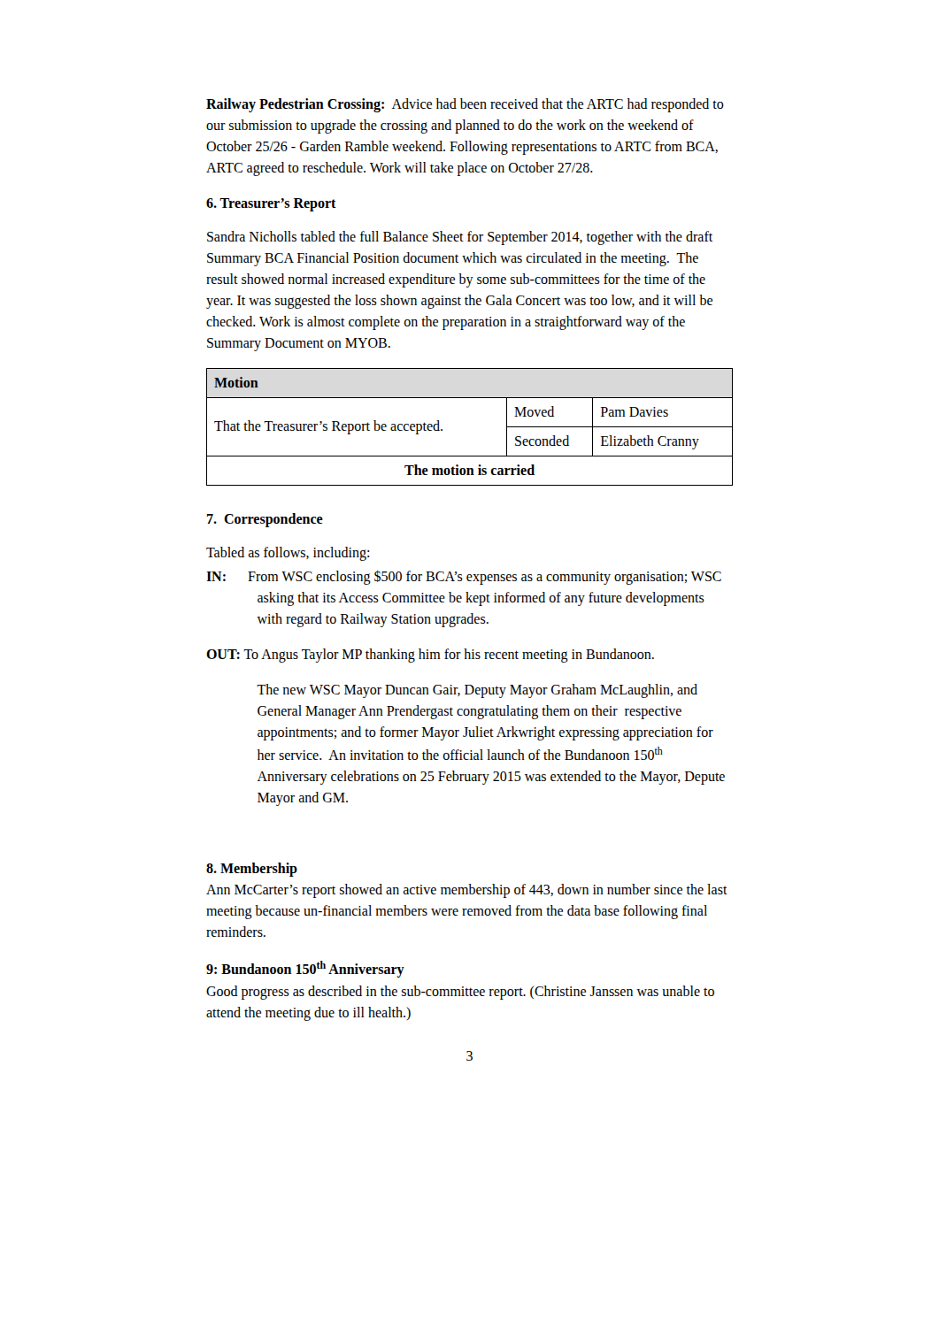Railway Pedestrian Crossing: Advice had been received that the ARTC had responded to our submission to upgrade the crossing and planned to do the work on the weekend of October 25/26 - Garden Ramble weekend. Following representations to ARTC from BCA, ARTC agreed to reschedule. Work will take place on October 27/28.
6. Treasurer’s Report
Sandra Nicholls tabled the full Balance Sheet for September 2014, together with the draft Summary BCA Financial Position document which was circulated in the meeting. The result showed normal increased expenditure by some sub-committees for the time of the year. It was suggested the loss shown against the Gala Concert was too low, and it will be checked. Work is almost complete on the preparation in a straightforward way of the Summary Document on MYOB.
| Motion |
| That the Treasurer’s Report be accepted. | Moved | Pam Davies |
| Seconded | Elizabeth Cranny |
| The motion is carried |
7. Correspondence
Tabled as follows, including:
IN: From WSC enclosing $500 for BCA’s expenses as a community organisation; WSC asking that its Access Committee be kept informed of any future developments with regard to Railway Station upgrades.
OUT: To Angus Taylor MP thanking him for his recent meeting in Bundanoon.
The new WSC Mayor Duncan Gair, Deputy Mayor Graham McLaughlin, and General Manager Ann Prendergast congratulating them on their respective appointments; and to former Mayor Juliet Arkwright expressing appreciation for her service. An invitation to the official launch of the Bundanoon 150th Anniversary celebrations on 25 February 2015 was extended to the Mayor, Depute Mayor and GM.
8. Membership
Ann McCarter’s report showed an active membership of 443, down in number since the last meeting because un-financial members were removed from the data base following final reminders.
9: Bundanoon 150th Anniversary
Good progress as described in the sub-committee report. (Christine Janssen was unable to attend the meeting due to ill health.)
3